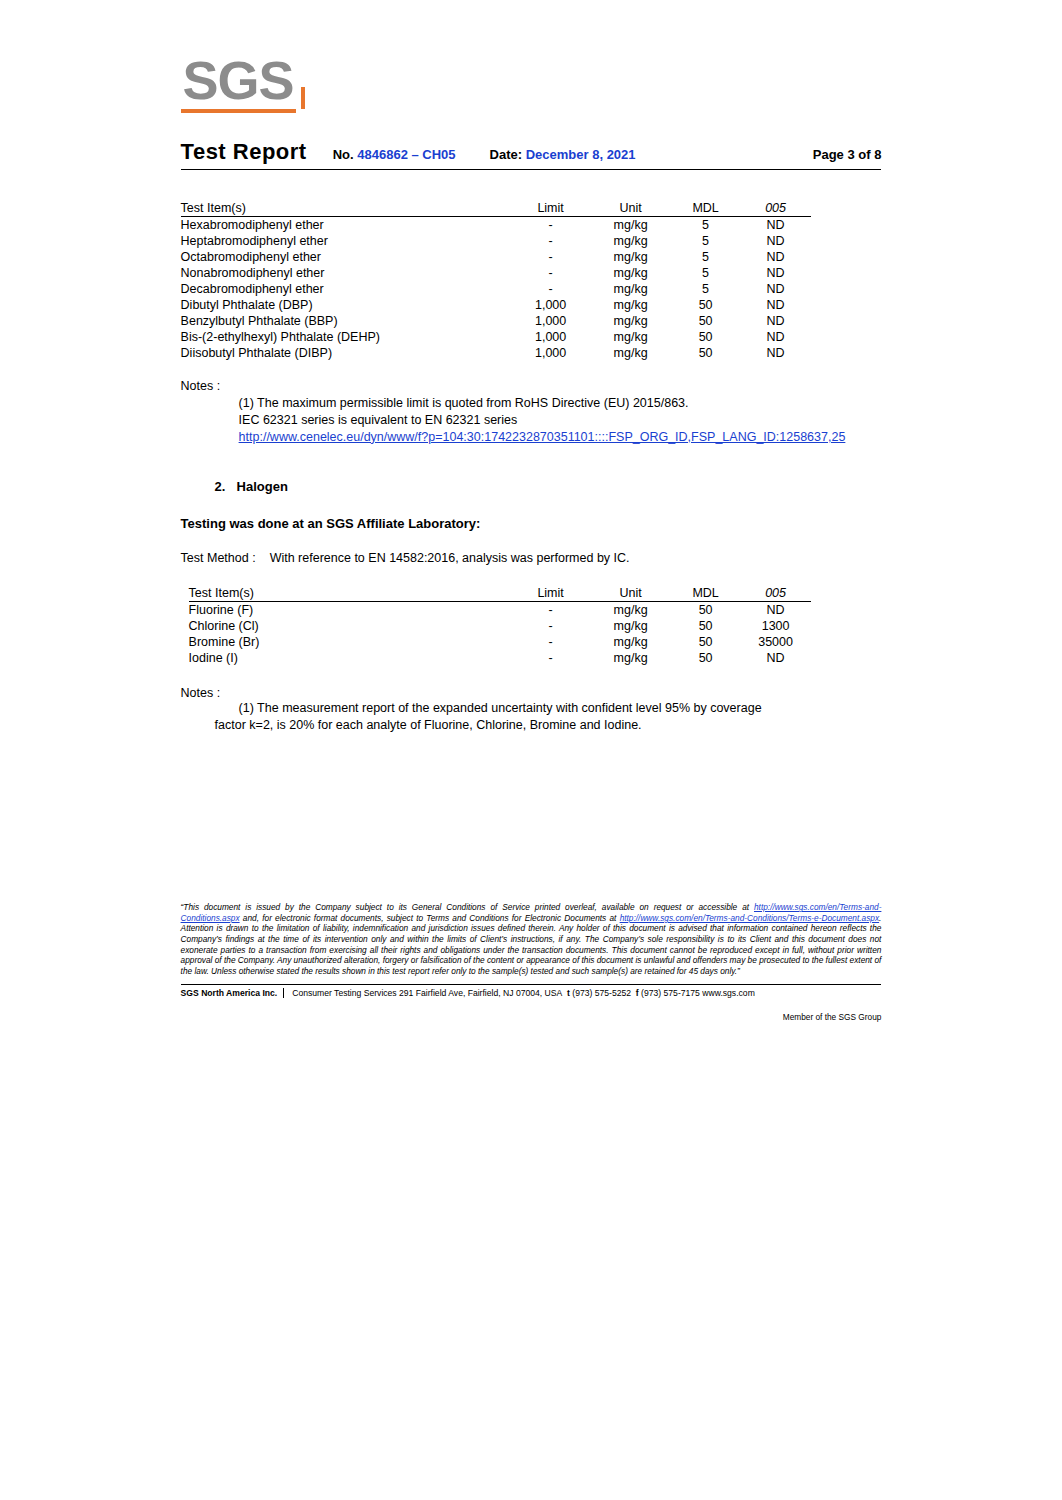SGS
Test Report
No. 4846862 – CH05
Date: December 8, 2021
Page 3 of 8
| Test Item(s) | Limit | Unit | MDL | 005 |
| --- | --- | --- | --- | --- |
| Hexabromodiphenyl ether | - | mg/kg | 5 | ND |
| Heptabromodiphenyl ether | - | mg/kg | 5 | ND |
| Octabromodiphenyl ether | - | mg/kg | 5 | ND |
| Nonabromodiphenyl ether | - | mg/kg | 5 | ND |
| Decabromodiphenyl ether | - | mg/kg | 5 | ND |
| Dibutyl Phthalate (DBP) | 1,000 | mg/kg | 50 | ND |
| Benzylbutyl Phthalate (BBP) | 1,000 | mg/kg | 50 | ND |
| Bis-(2-ethylhexyl) Phthalate (DEHP) | 1,000 | mg/kg | 50 | ND |
| Diisobutyl Phthalate (DIBP) | 1,000 | mg/kg | 50 | ND |
Notes :
(1) The maximum permissible limit is quoted from RoHS Directive (EU) 2015/863.
IEC 62321 series is equivalent to EN 62321 series
http://www.cenelec.eu/dyn/www/f?p=104:30:1742232870351101::::FSP_ORG_ID,FSP_LANG_ID:1258637,25
2. Halogen
Testing was done at an SGS Affiliate Laboratory:
Test Method : With reference to EN 14582:2016, analysis was performed by IC.
| Test Item(s) | Limit | Unit | MDL | 005 |
| --- | --- | --- | --- | --- |
| Fluorine (F) | - | mg/kg | 50 | ND |
| Chlorine (Cl) | - | mg/kg | 50 | 1300 |
| Bromine (Br) | - | mg/kg | 50 | 35000 |
| Iodine (I) | - | mg/kg | 50 | ND |
Notes :
(1) The measurement report of the expanded uncertainty with confident level 95% by coverage
factor k=2, is 20% for each analyte of Fluorine, Chlorine, Bromine and Iodine.
“This document is issued by the Company subject to its General Conditions of Service printed overleaf, available on request or accessible at http://www.sgs.com/en/Terms-and-Conditions.aspx and, for electronic format documents, subject to Terms and Conditions for Electronic Documents at http://www.sgs.com/en/Terms-and-Conditions/Terms-e-Document.aspx. Attention is drawn to the limitation of liability, indemnification and jurisdiction issues defined therein. Any holder of this document is advised that information contained hereon reflects the Company’s findings at the time of its intervention only and within the limits of Client’s instructions, if any. The Company’s sole responsibility is to its Client and this document does not exonerate parties to a transaction from exercising all their rights and obligations under the transaction documents. This document cannot be reproduced except in full, without prior written approval of the Company. Any unauthorized alteration, forgery or falsification of the content or appearance of this document is unlawful and offenders may be prosecuted to the fullest extent of the law. Unless otherwise stated the results shown in this test report refer only to the sample(s) tested and such sample(s) are retained for 45 days only.”
SGS North America Inc.
Consumer Testing Services 291 Fairfield Ave, Fairfield, NJ 07004, USA t (973) 575-5252 f (973) 575-7175 www.sgs.com
Member of the SGS Group